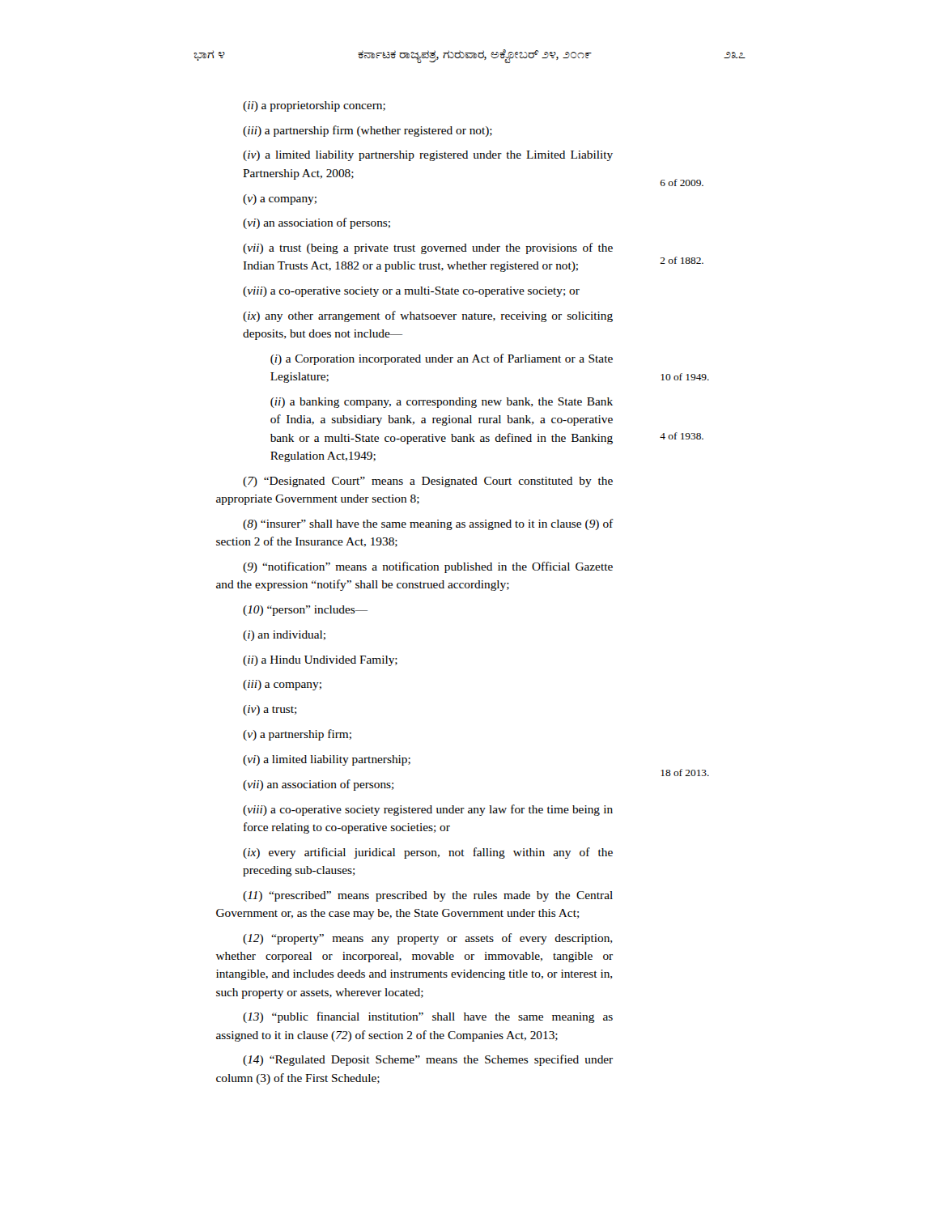ಭಾಗ ೪
ಕರ್ನಾಟಕ ರಾಜ್ಯಪತ್ರ, ಗುರುವಾರ, ಅಕ್ಟೋಬರ್ ೨೪, ೨೦೧೯
೨೩೭
6 of 2009.
2 of 1882.
10 of 1949.
4 of 1938.
18 of 2013.
(ii) a proprietorship concern;
(iii) a partnership firm (whether registered or not);
(iv) a limited liability partnership registered under the Limited Liability Partnership Act, 2008;
(v) a company;
(vi) an association of persons;
(vii) a trust (being a private trust governed under the provisions of the Indian Trusts Act, 1882 or a public trust, whether registered or not);
(viii) a co-operative society or a multi-State co-operative society; or
(ix) any other arrangement of whatsoever nature, receiving or soliciting deposits, but does not include—
(i) a Corporation incorporated under an Act of Parliament or a State Legislature;
(ii) a banking company, a corresponding new bank, the State Bank of India, a subsidiary bank, a regional rural bank, a co-operative bank or a multi-State co-operative bank as defined in the Banking Regulation Act,1949;
(7) “Designated Court” means a Designated Court constituted by the appropriate Government under section 8;
(8) “insurer” shall have the same meaning as assigned to it in clause (9) of section 2 of the Insurance Act, 1938;
(9) “notification” means a notification published in the Official Gazette and the expression “notify” shall be construed accordingly;
(10) “person” includes—
(i) an individual;
(ii) a Hindu Undivided Family;
(iii) a company;
(iv) a trust;
(v) a partnership firm;
(vi) a limited liability partnership;
(vii) an association of persons;
(viii) a co-operative society registered under any law for the time being in force relating to co-operative societies; or
(ix) every artificial juridical person, not falling within any of the preceding sub-clauses;
(11) “prescribed” means prescribed by the rules made by the Central Government or, as the case may be, the State Government under this Act;
(12) “property” means any property or assets of every description, whether corporeal or incorporeal, movable or immovable, tangible or intangible, and includes deeds and instruments evidencing title to, or interest in, such property or assets, wherever located;
(13) “public financial institution” shall have the same meaning as assigned to it in clause (72) of section 2 of the Companies Act, 2013;
(14) “Regulated Deposit Scheme” means the Schemes specified under column (3) of the First Schedule;